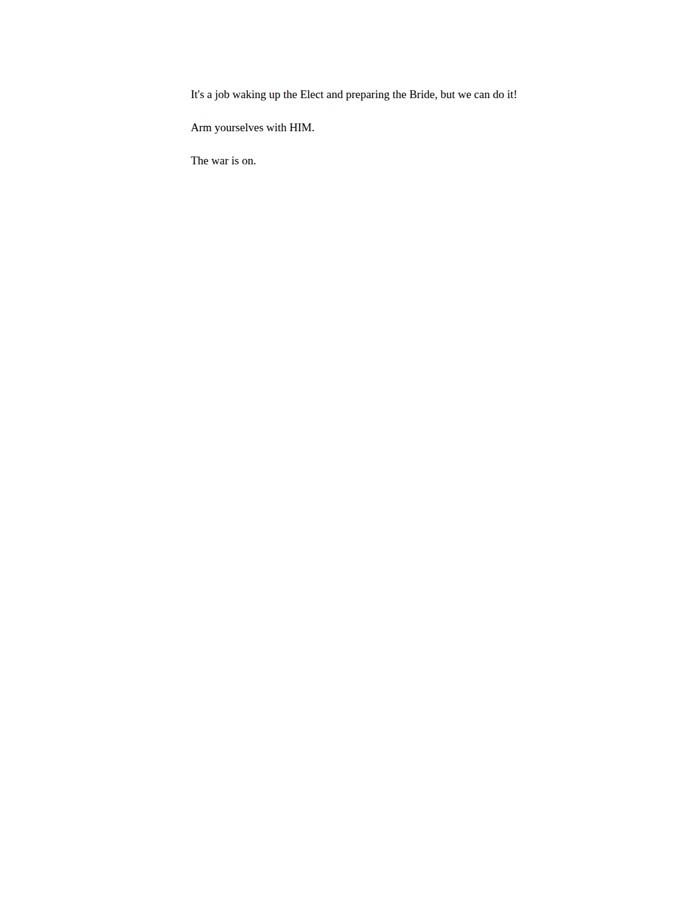It's a job waking up the Elect and preparing the Bride, but we can do it!
Arm yourselves with HIM.
The war is on.